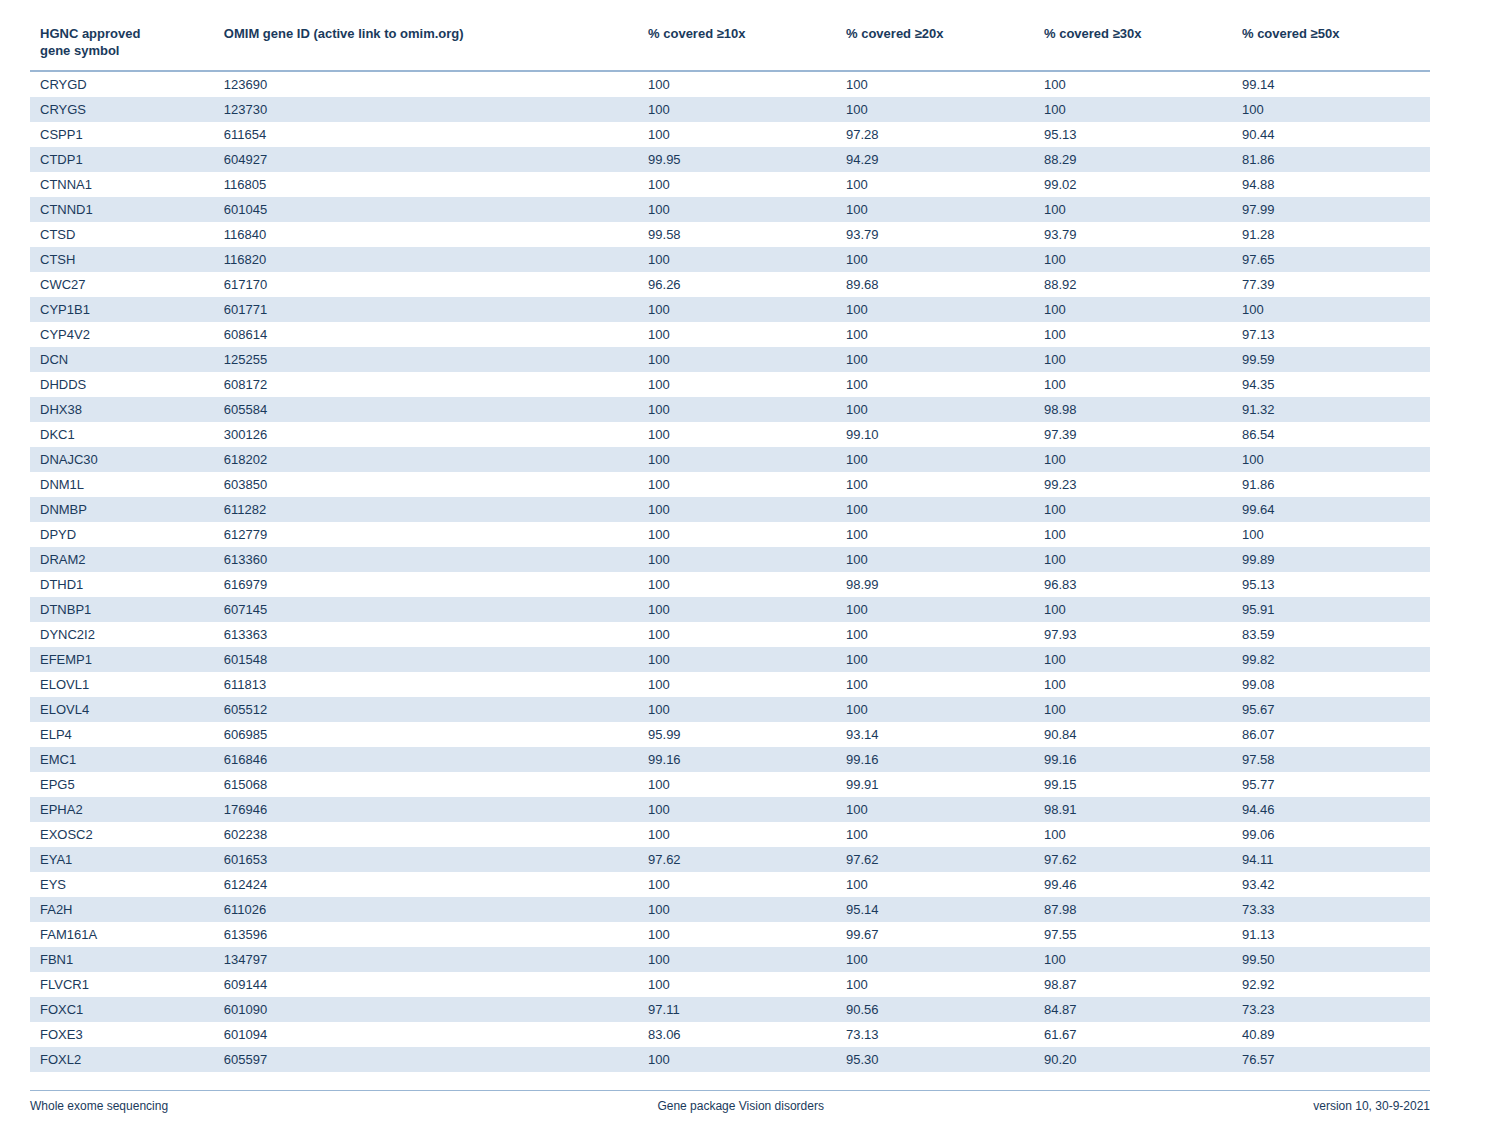| HGNC approved gene symbol | OMIM gene ID (active link to omim.org) | % covered ≥10x | % covered ≥20x | % covered ≥30x | % covered ≥50x |
| --- | --- | --- | --- | --- | --- |
| CRYGD | 123690 | 100 | 100 | 100 | 99.14 |
| CRYGS | 123730 | 100 | 100 | 100 | 100 |
| CSPP1 | 611654 | 100 | 97.28 | 95.13 | 90.44 |
| CTDP1 | 604927 | 99.95 | 94.29 | 88.29 | 81.86 |
| CTNNA1 | 116805 | 100 | 100 | 99.02 | 94.88 |
| CTNND1 | 601045 | 100 | 100 | 100 | 97.99 |
| CTSD | 116840 | 99.58 | 93.79 | 93.79 | 91.28 |
| CTSH | 116820 | 100 | 100 | 100 | 97.65 |
| CWC27 | 617170 | 96.26 | 89.68 | 88.92 | 77.39 |
| CYP1B1 | 601771 | 100 | 100 | 100 | 100 |
| CYP4V2 | 608614 | 100 | 100 | 100 | 97.13 |
| DCN | 125255 | 100 | 100 | 100 | 99.59 |
| DHDDS | 608172 | 100 | 100 | 100 | 94.35 |
| DHX38 | 605584 | 100 | 100 | 98.98 | 91.32 |
| DKC1 | 300126 | 100 | 99.10 | 97.39 | 86.54 |
| DNAJC30 | 618202 | 100 | 100 | 100 | 100 |
| DNM1L | 603850 | 100 | 100 | 99.23 | 91.86 |
| DNMBP | 611282 | 100 | 100 | 100 | 99.64 |
| DPYD | 612779 | 100 | 100 | 100 | 100 |
| DRAM2 | 613360 | 100 | 100 | 100 | 99.89 |
| DTHD1 | 616979 | 100 | 98.99 | 96.83 | 95.13 |
| DTNBP1 | 607145 | 100 | 100 | 100 | 95.91 |
| DYNC2I2 | 613363 | 100 | 100 | 97.93 | 83.59 |
| EFEMP1 | 601548 | 100 | 100 | 100 | 99.82 |
| ELOVL1 | 611813 | 100 | 100 | 100 | 99.08 |
| ELOVL4 | 605512 | 100 | 100 | 100 | 95.67 |
| ELP4 | 606985 | 95.99 | 93.14 | 90.84 | 86.07 |
| EMC1 | 616846 | 99.16 | 99.16 | 99.16 | 97.58 |
| EPG5 | 615068 | 100 | 99.91 | 99.15 | 95.77 |
| EPHA2 | 176946 | 100 | 100 | 98.91 | 94.46 |
| EXOSC2 | 602238 | 100 | 100 | 100 | 99.06 |
| EYA1 | 601653 | 97.62 | 97.62 | 97.62 | 94.11 |
| EYS | 612424 | 100 | 100 | 99.46 | 93.42 |
| FA2H | 611026 | 100 | 95.14 | 87.98 | 73.33 |
| FAM161A | 613596 | 100 | 99.67 | 97.55 | 91.13 |
| FBN1 | 134797 | 100 | 100 | 100 | 99.50 |
| FLVCR1 | 609144 | 100 | 100 | 98.87 | 92.92 |
| FOXC1 | 601090 | 97.11 | 90.56 | 84.87 | 73.23 |
| FOXE3 | 601094 | 83.06 | 73.13 | 61.67 | 40.89 |
| FOXL2 | 605597 | 100 | 95.30 | 90.20 | 76.57 |
Whole exome sequencing
Gene package Vision disorders
version 10, 30-9-2021